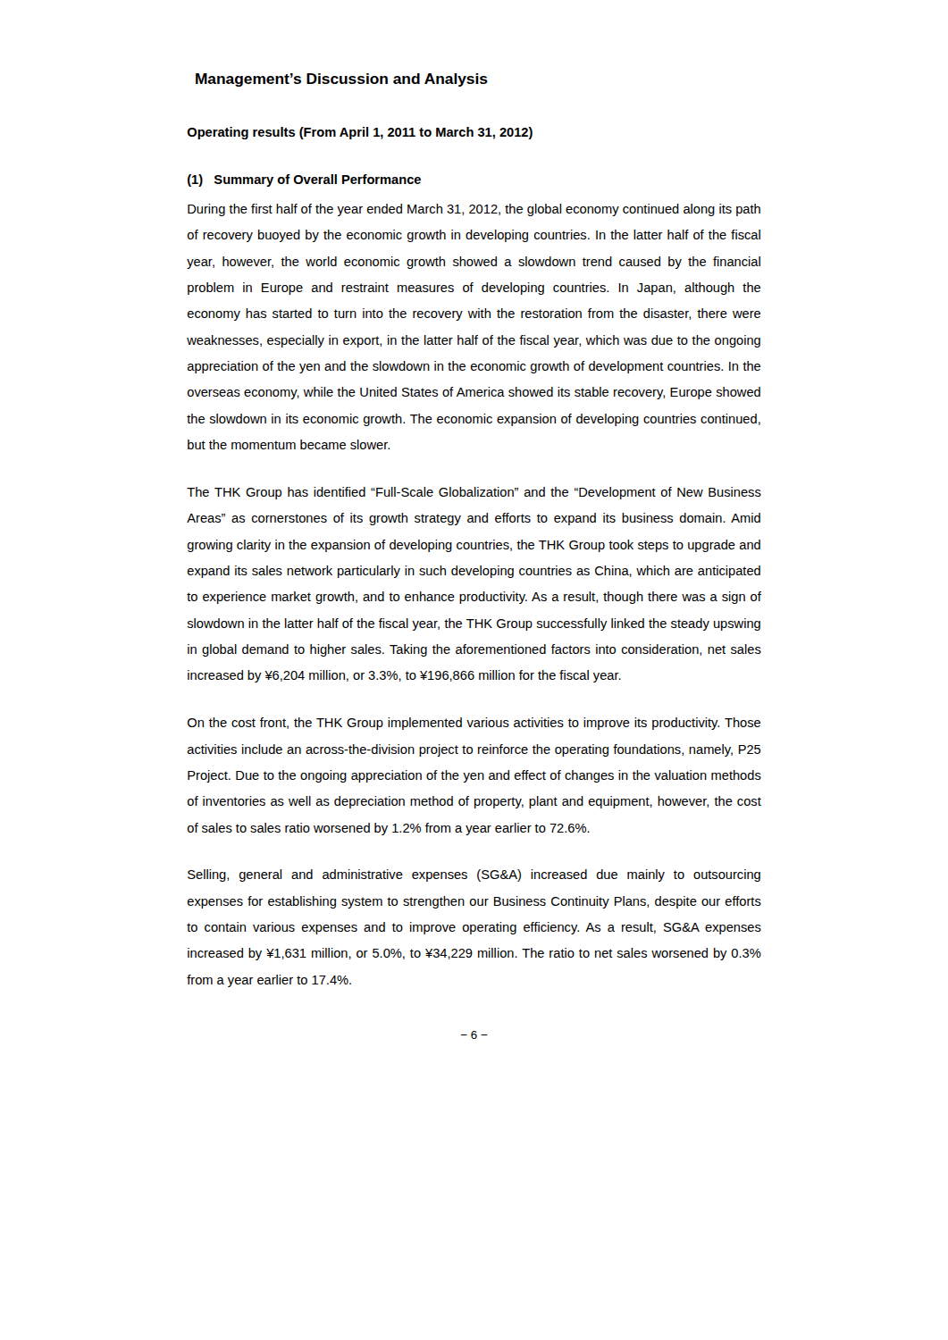Management’s Discussion and Analysis
Operating results (From April 1, 2011 to March 31, 2012)
(1) Summary of Overall Performance
During the first half of the year ended March 31, 2012, the global economy continued along its path of recovery buoyed by the economic growth in developing countries. In the latter half of the fiscal year, however, the world economic growth showed a slowdown trend caused by the financial problem in Europe and restraint measures of developing countries. In Japan, although the economy has started to turn into the recovery with the restoration from the disaster, there were weaknesses, especially in export, in the latter half of the fiscal year, which was due to the ongoing appreciation of the yen and the slowdown in the economic growth of development countries. In the overseas economy, while the United States of America showed its stable recovery, Europe showed the slowdown in its economic growth. The economic expansion of developing countries continued, but the momentum became slower.
The THK Group has identified “Full-Scale Globalization” and the “Development of New Business Areas” as cornerstones of its growth strategy and efforts to expand its business domain. Amid growing clarity in the expansion of developing countries, the THK Group took steps to upgrade and expand its sales network particularly in such developing countries as China, which are anticipated to experience market growth, and to enhance productivity. As a result, though there was a sign of slowdown in the latter half of the fiscal year, the THK Group successfully linked the steady upswing in global demand to higher sales. Taking the aforementioned factors into consideration, net sales increased by ¥6,204 million, or 3.3%, to ¥196,866 million for the fiscal year.
On the cost front, the THK Group implemented various activities to improve its productivity. Those activities include an across-the-division project to reinforce the operating foundations, namely, P25 Project. Due to the ongoing appreciation of the yen and effect of changes in the valuation methods of inventories as well as depreciation method of property, plant and equipment, however, the cost of sales to sales ratio worsened by 1.2% from a year earlier to 72.6%.
Selling, general and administrative expenses (SG&A) increased due mainly to outsourcing expenses for establishing system to strengthen our Business Continuity Plans, despite our efforts to contain various expenses and to improve operating efficiency. As a result, SG&A expenses increased by ¥1,631 million, or 5.0%, to ¥34,229 million. The ratio to net sales worsened by 0.3% from a year earlier to 17.4%.
− 6 −